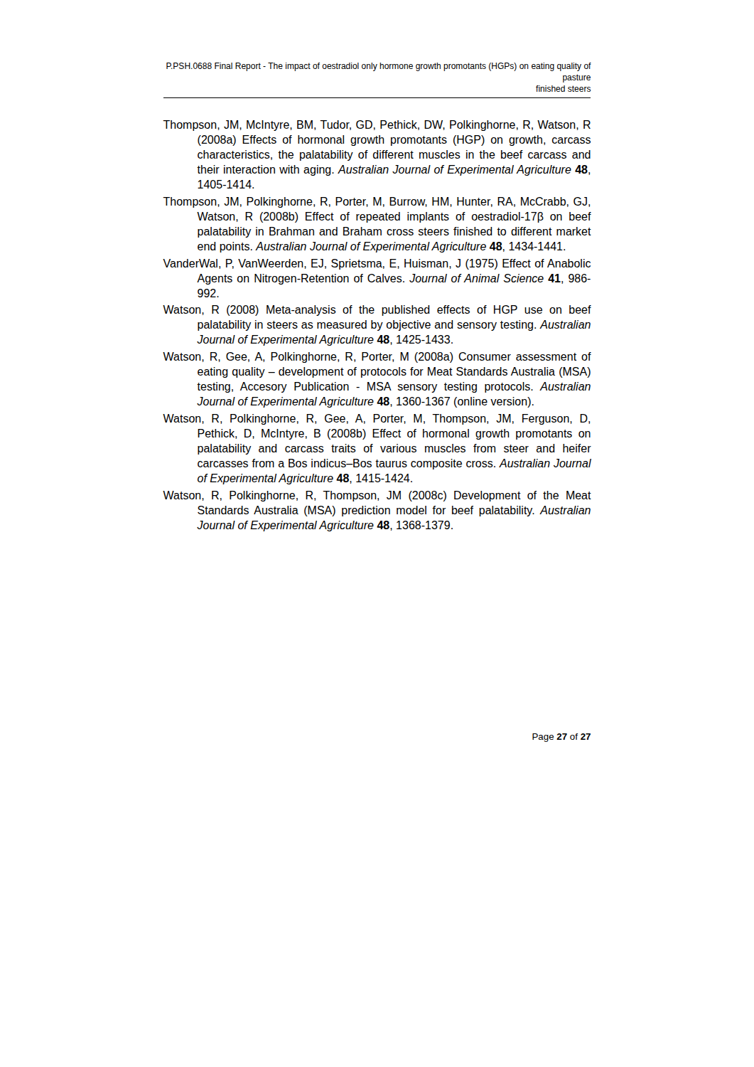P.PSH.0688 Final Report - The impact of oestradiol only hormone growth promotants (HGPs) on eating quality of pasture finished steers
Thompson, JM, McIntyre, BM, Tudor, GD, Pethick, DW, Polkinghorne, R, Watson, R (2008a) Effects of hormonal growth promotants (HGP) on growth, carcass characteristics, the palatability of different muscles in the beef carcass and their interaction with aging. Australian Journal of Experimental Agriculture 48, 1405-1414.
Thompson, JM, Polkinghorne, R, Porter, M, Burrow, HM, Hunter, RA, McCrabb, GJ, Watson, R (2008b) Effect of repeated implants of oestradiol-17β on beef palatability in Brahman and Braham cross steers finished to different market end points. Australian Journal of Experimental Agriculture 48, 1434-1441.
VanderWal, P, VanWeerden, EJ, Sprietsma, E, Huisman, J (1975) Effect of Anabolic Agents on Nitrogen-Retention of Calves. Journal of Animal Science 41, 986-992.
Watson, R (2008) Meta-analysis of the published effects of HGP use on beef palatability in steers as measured by objective and sensory testing. Australian Journal of Experimental Agriculture 48, 1425-1433.
Watson, R, Gee, A, Polkinghorne, R, Porter, M (2008a) Consumer assessment of eating quality – development of protocols for Meat Standards Australia (MSA) testing, Accesory Publication - MSA sensory testing protocols. Australian Journal of Experimental Agriculture 48, 1360-1367 (online version).
Watson, R, Polkinghorne, R, Gee, A, Porter, M, Thompson, JM, Ferguson, D, Pethick, D, McIntyre, B (2008b) Effect of hormonal growth promotants on palatability and carcass traits of various muscles from steer and heifer carcasses from a Bos indicus–Bos taurus composite cross. Australian Journal of Experimental Agriculture 48, 1415-1424.
Watson, R, Polkinghorne, R, Thompson, JM (2008c) Development of the Meat Standards Australia (MSA) prediction model for beef palatability. Australian Journal of Experimental Agriculture 48, 1368-1379.
Page 27 of 27